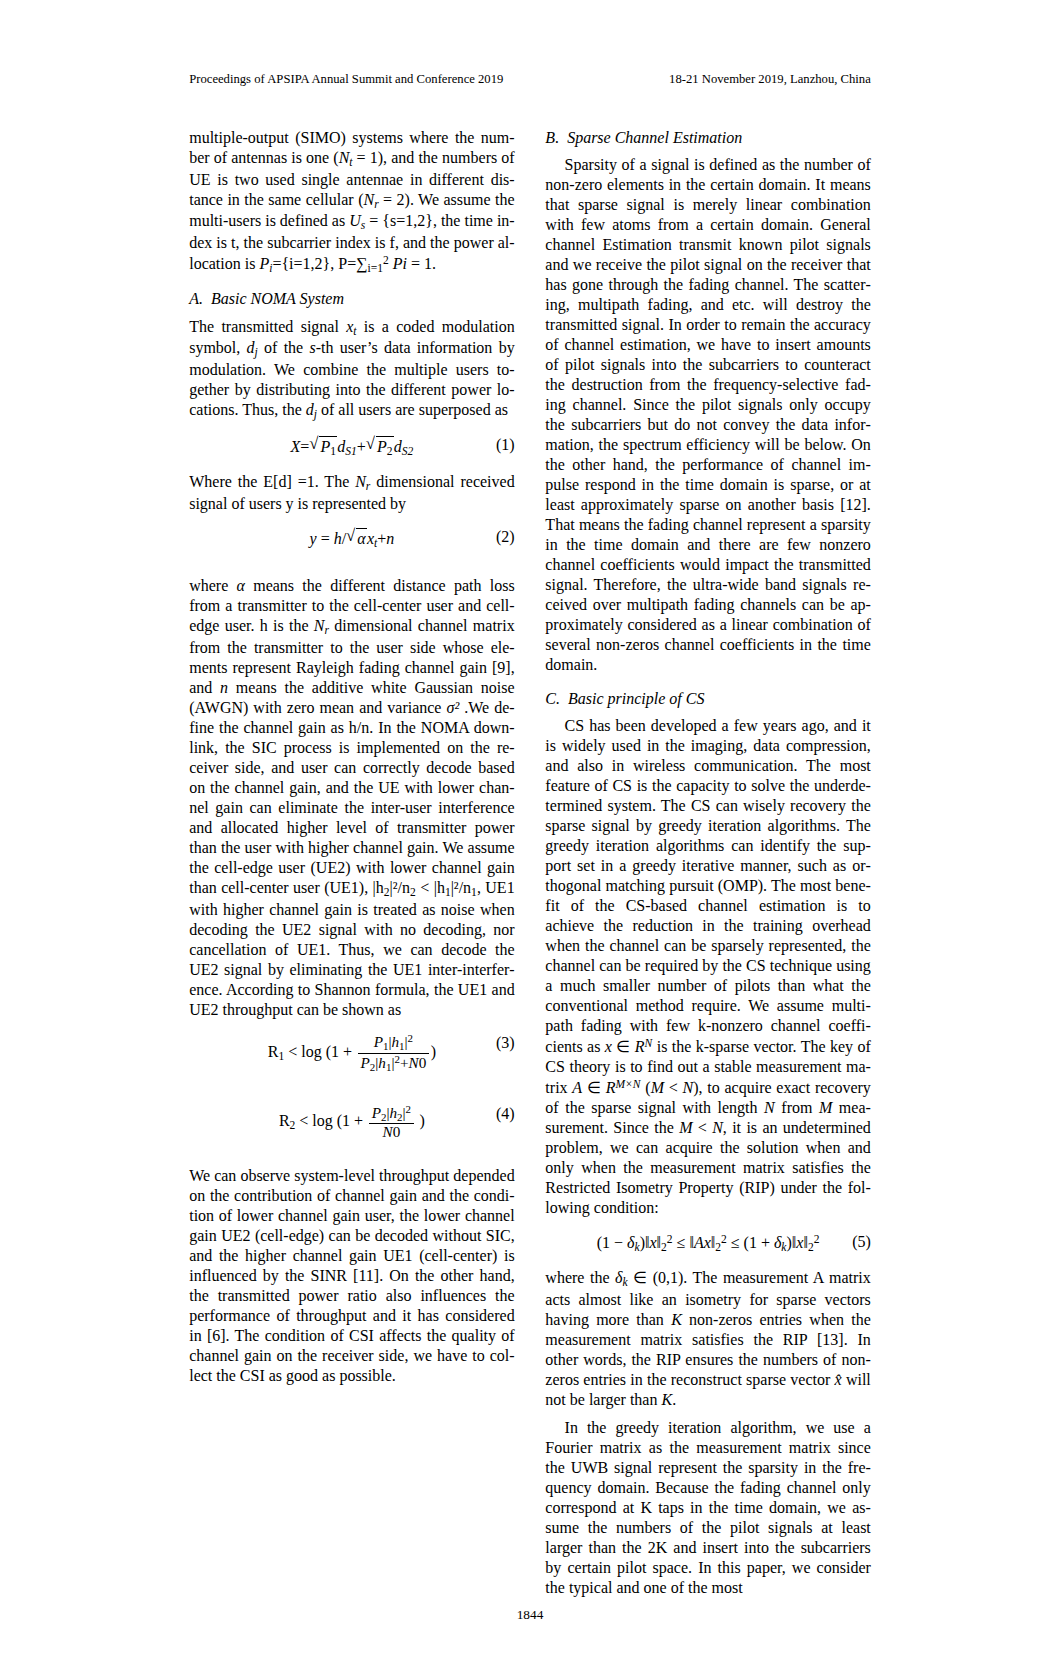Proceedings of APSIPA Annual Summit and Conference 2019
18-21 November 2019, Lanzhou, China
multiple-output (SIMO) systems where the number of antennas is one (Nt = 1), and the numbers of UE is two used single antennae in different distance in the same cellular (Nr = 2). We assume the multi-users is defined as Us = {s=1,2}, the time index is t, the subcarrier index is f, and the power allocation is Pi={i=1,2}, P=∑i=12 Pi = 1.
A. Basic NOMA System
The transmitted signal xt is a coded modulation symbol, dj of the s-th user’s data information by modulation. We combine the multiple users together by distributing into the different power locations. Thus, the dj of all users are superposed as
X=P1 dS1+P2 dS2
(1)
Where the E[d] =1. The Nr dimensional received signal of users y is represented by
y = h/αxt+n
(2)
where α means the different distance path loss from a transmitter to the cell-center user and cell-edge user. h is the Nr dimensional channel matrix from the transmitter to the user side whose elements represent Rayleigh fading channel gain [9], and n means the additive white Gaussian noise (AWGN) with zero mean and variance σ² .We define the channel gain as h/n. In the NOMA downlink, the SIC process is implemented on the receiver side, and user can correctly decode based on the channel gain, and the UE with lower channel gain can eliminate the inter-user interference and allocated higher level of transmitter power than the user with higher channel gain. We assume the cell-edge user (UE2) with lower channel gain than cell-center user (UE1), |h2|²/n2 < |h1|²/n1, UE1 with higher channel gain is treated as noise when decoding the UE2 signal with no decoding, nor cancellation of UE1. Thus, we can decode the UE2 signal by eliminating the UE1 inter-interference. According to Shannon formula, the UE1 and UE2 throughput can be shown as
R1 < log (1 + P1|h1|2 P2|h1|2+N0)
(3)
R2 < log (1 + P2|h2|2 N0 )
(4)
We can observe system-level throughput depended on the contribution of channel gain and the condition of lower channel gain user, the lower channel gain UE2 (cell-edge) can be decoded without SIC, and the higher channel gain UE1 (cell-center) is influenced by the SINR [11]. On the other hand, the transmitted power ratio also influences the performance of throughput and it has considered in [6]. The condition of CSI affects the quality of channel gain on the receiver side, we have to collect the CSI as good as possible.
B. Sparse Channel Estimation
Sparsity of a signal is defined as the number of non-zero elements in the certain domain. It means that sparse signal is merely linear combination with few atoms from a certain domain. General channel Estimation transmit known pilot signals and we receive the pilot signal on the receiver that has gone through the fading channel. The scattering, multipath fading, and etc. will destroy the transmitted signal. In order to remain the accuracy of channel estimation, we have to insert amounts of pilot signals into the subcarriers to counteract the destruction from the frequency-selective fading channel. Since the pilot signals only occupy the subcarriers but do not convey the data information, the spectrum efficiency will be below. On the other hand, the performance of channel impulse respond in the time domain is sparse, or at least approximately sparse on another basis [12]. That means the fading channel represent a sparsity in the time domain and there are few nonzero channel coefficients would impact the transmitted signal. Therefore, the ultra-wide band signals received over multipath fading channels can be approximately considered as a linear combination of several non-zeros channel coefficients in the time domain.
C. Basic principle of CS
CS has been developed a few years ago, and it is widely used in the imaging, data compression, and also in wireless communication. The most feature of CS is the capacity to solve the underdetermined system. The CS can wisely recovery the sparse signal by greedy iteration algorithms. The greedy iteration algorithms can identify the support set in a greedy iterative manner, such as orthogonal matching pursuit (OMP). The most benefit of the CS-based channel estimation is to achieve the reduction in the training overhead when the channel can be sparsely represented, the channel can be required by the CS technique using a much smaller number of pilots than what the conventional method require. We assume multipath fading with few k-nonzero channel coefficients as x ∈ RN is the k-sparse vector. The key of CS theory is to find out a stable measurement matrix A ∈ RM×N (M < N), to acquire exact recovery of the sparse signal with length N from M measurement. Since the M < N, it is an undetermined problem, we can acquire the solution when and only when the measurement matrix satisfies the Restricted Isometry Property (RIP) under the following condition:
(1 − δk)‖x‖22 ≤ ‖Ax‖22 ≤ (1 + δk)‖x‖22
(5)
where the δk ∈ (0,1). The measurement A matrix acts almost like an isometry for sparse vectors having more than K non-zeros entries when the measurement matrix satisfies the RIP [13]. In other words, the RIP ensures the numbers of non-zeros entries in the reconstruct sparse vector x̂ will not be larger than K.
In the greedy iteration algorithm, we use a Fourier matrix as the measurement matrix since the UWB signal represent the sparsity in the frequency domain. Because the fading channel only correspond at K taps in the time domain, we assume the numbers of the pilot signals at least larger than the 2K and insert into the subcarriers by certain pilot space. In this paper, we consider the typical and one of the most
1844